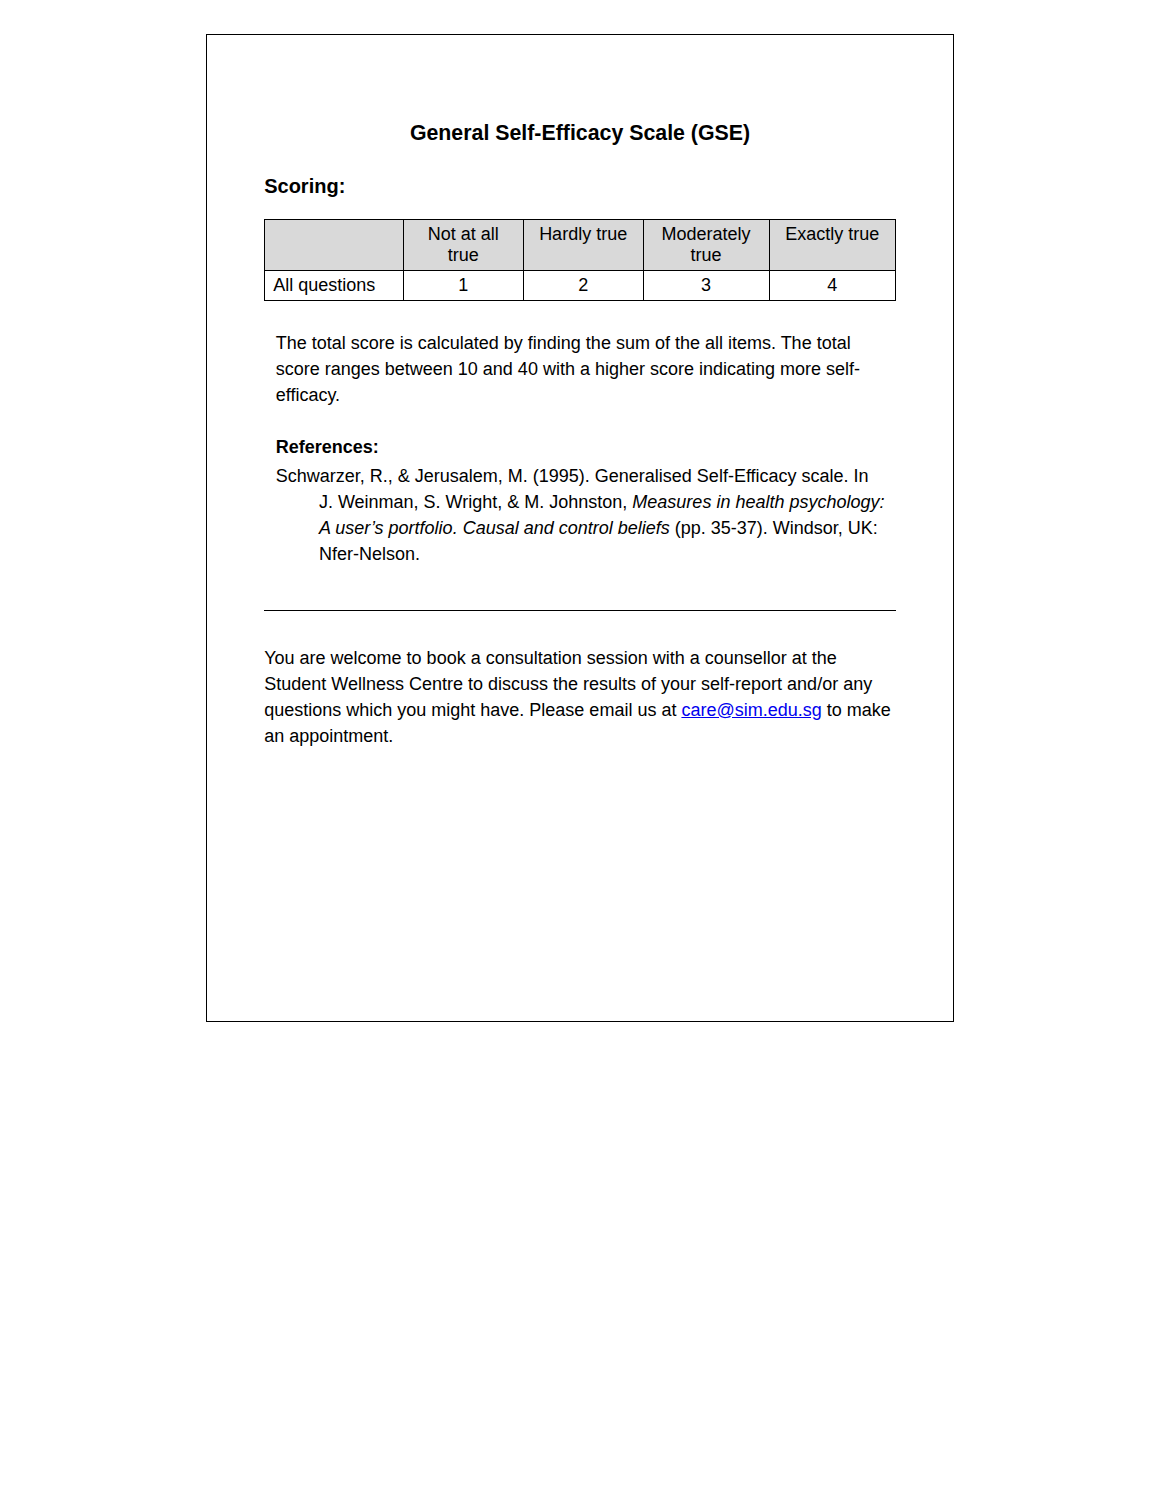General Self-Efficacy Scale (GSE)
Scoring:
| | Not at all true | Hardly true | Moderately true | Exactly true |
| --- | --- | --- | --- | --- |
| All questions | 1 | 2 | 3 | 4 |
The total score is calculated by finding the sum of the all items. The total score ranges between 10 and 40 with a higher score indicating more self-efficacy.
References:
Schwarzer, R., & Jerusalem, M. (1995). Generalised Self-Efficacy scale. In J. Weinman, S. Wright, & M. Johnston, Measures in health psychology: A user’s portfolio. Causal and control beliefs (pp. 35-37). Windsor, UK: Nfer-Nelson.
You are welcome to book a consultation session with a counsellor at the Student Wellness Centre to discuss the results of your self-report and/or any questions which you might have. Please email us at care@sim.edu.sg to make an appointment.